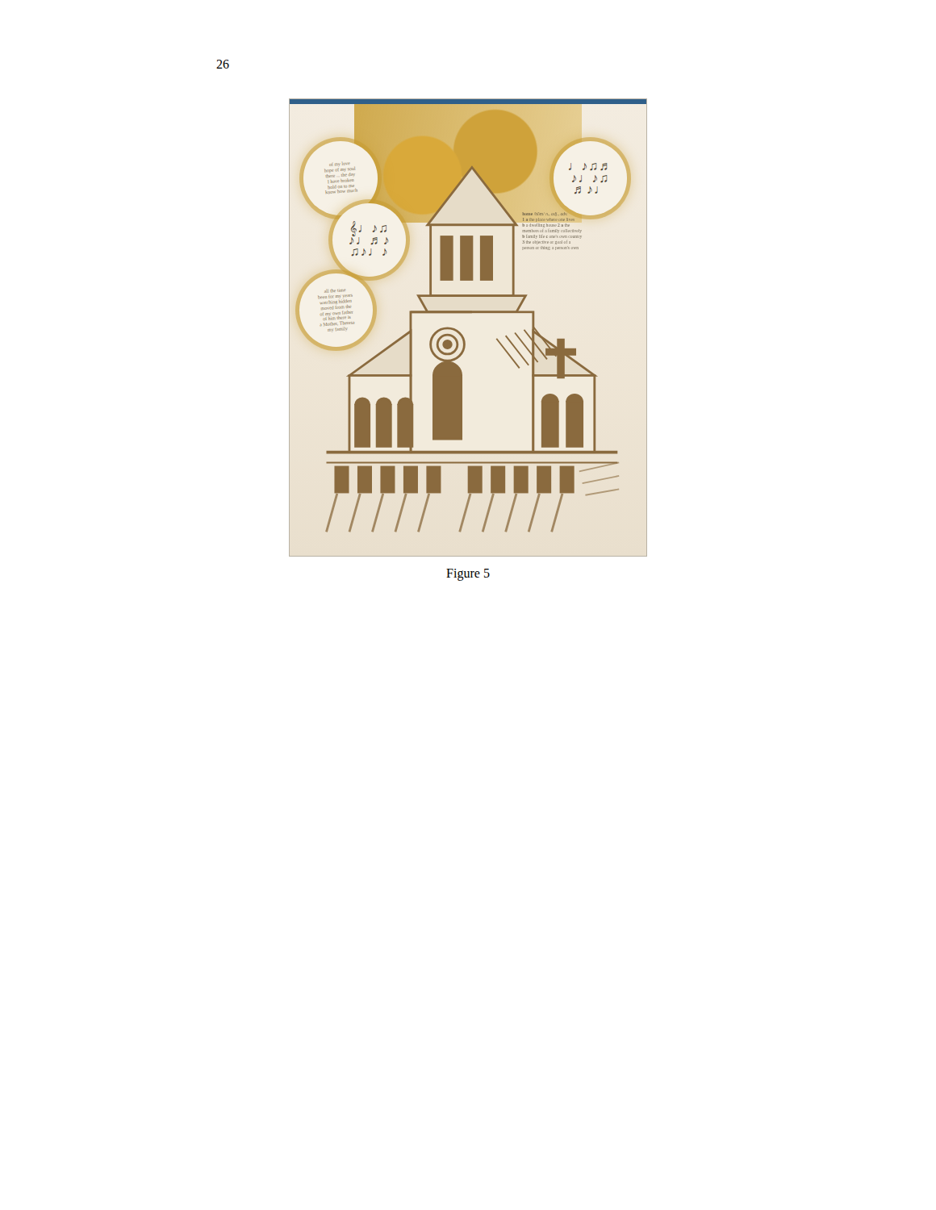26
of my love
hope of my soul
there ... the day
I have broken
hold on to me
know how much
𝄞♩♪♫
♪♩♬♪
♫♪♩♪
all the time
been for my years
watching hidden
moved from the
of my own father
of him there is
a Mother, Theresa
my family
♩♪♫♬
♪♩♪♫
♬♪♩
home /hōm/ n., adj., adv.
1 a the place where one lives
b a dwelling house 2 a the
members of a family collectively
b family life c one's own country
3 the objective or goal of a
person or thing; a person's own
Figure 5